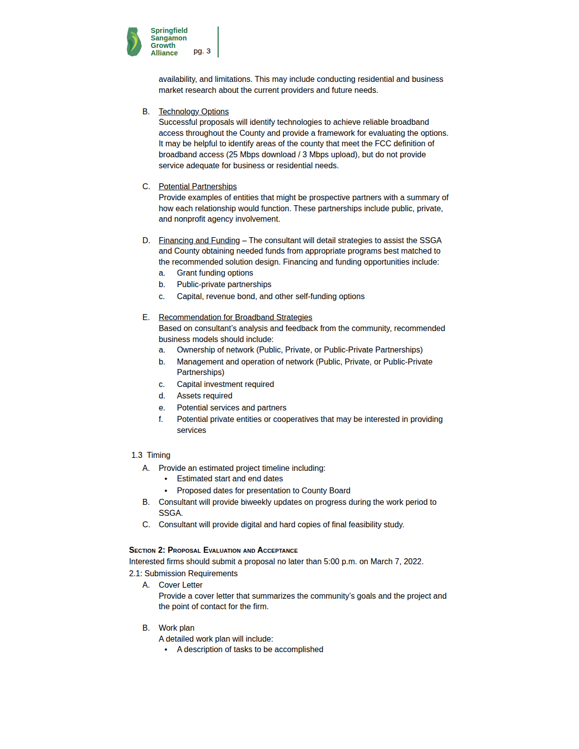Springfield Sangamon Growth Alliance
pg. 3
availability, and limitations. This may include conducting residential and business market research about the current providers and future needs.
B. Technology Options
Successful proposals will identify technologies to achieve reliable broadband access throughout the County and provide a framework for evaluating the options. It may be helpful to identify areas of the county that meet the FCC definition of broadband access (25 Mbps download / 3 Mbps upload), but do not provide service adequate for business or residential needs.
C. Potential Partnerships
Provide examples of entities that might be prospective partners with a summary of how each relationship would function. These partnerships include public, private, and nonprofit agency involvement.
D. Financing and Funding – The consultant will detail strategies to assist the SSGA and County obtaining needed funds from appropriate programs best matched to the recommended solution design. Financing and funding opportunities include:
a. Grant funding options
b. Public-private partnerships
c. Capital, revenue bond, and other self-funding options
E. Recommendation for Broadband Strategies
Based on consultant’s analysis and feedback from the community, recommended business models should include:
a. Ownership of network (Public, Private, or Public-Private Partnerships)
b. Management and operation of network (Public, Private, or Public-Private Partnerships)
c. Capital investment required
d. Assets required
e. Potential services and partners
f. Potential private entities or cooperatives that may be interested in providing services
1.3 Timing
A. Provide an estimated project timeline including:
Estimated start and end dates
Proposed dates for presentation to County Board
B. Consultant will provide biweekly updates on progress during the work period to SSGA.
C. Consultant will provide digital and hard copies of final feasibility study.
Section 2: Proposal Evaluation and Acceptance
Interested firms should submit a proposal no later than 5:00 p.m. on March 7, 2022.
2.1: Submission Requirements
A. Cover Letter
Provide a cover letter that summarizes the community’s goals and the project and the point of contact for the firm.
B. Work plan
A detailed work plan will include:
A description of tasks to be accomplished